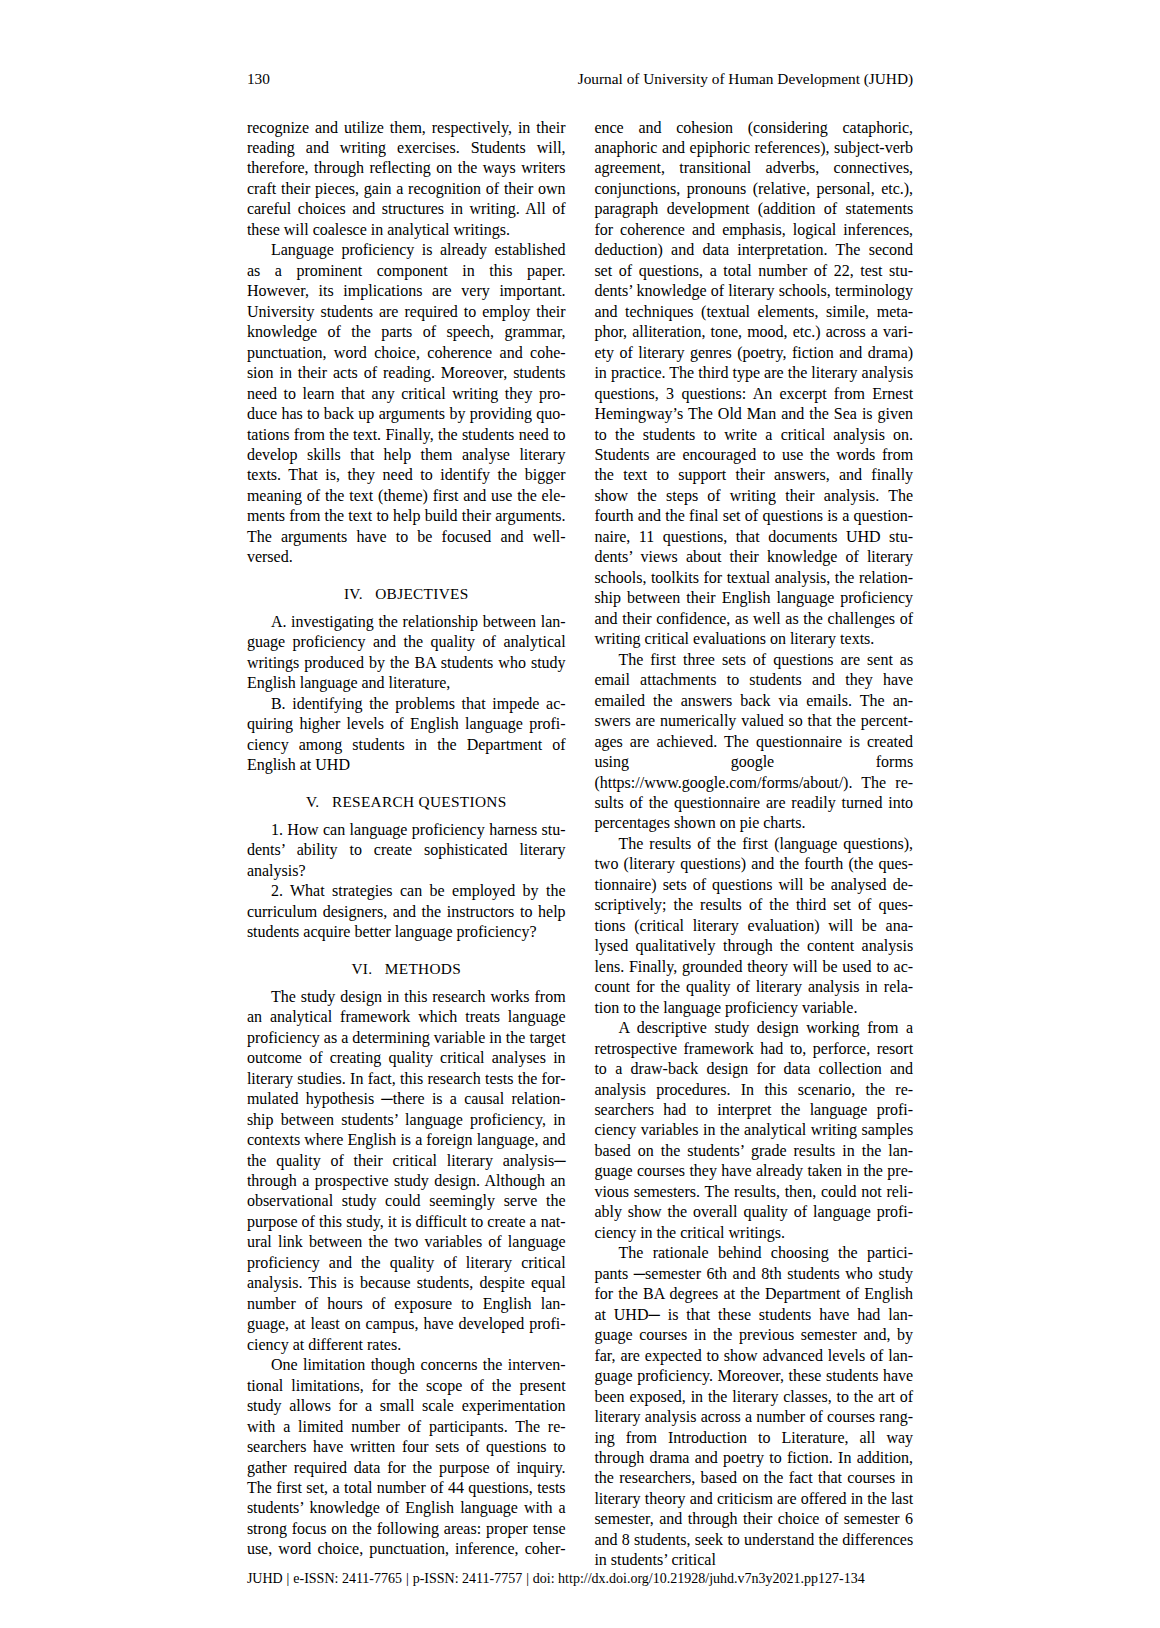130 Journal of University of Human Development (JUHD)
recognize and utilize them, respectively, in their reading and writing exercises. Students will, therefore, through reflecting on the ways writers craft their pieces, gain a recognition of their own careful choices and structures in writing. All of these will coalesce in analytical writings.
Language proficiency is already established as a prominent component in this paper. However, its implications are very important. University students are required to employ their knowledge of the parts of speech, grammar, punctuation, word choice, coherence and cohesion in their acts of reading. Moreover, students need to learn that any critical writing they produce has to back up arguments by providing quotations from the text. Finally, the students need to develop skills that help them analyse literary texts. That is, they need to identify the bigger meaning of the text (theme) first and use the elements from the text to help build their arguments. The arguments have to be focused and well-versed.
IV. Objectives
A. investigating the relationship between language proficiency and the quality of analytical writings produced by the BA students who study English language and literature,
B. identifying the problems that impede acquiring higher levels of English language proficiency among students in the Department of English at UHD
V. Research Questions
1. How can language proficiency harness students’ ability to create sophisticated literary analysis?
2. What strategies can be employed by the curriculum designers, and the instructors to help students acquire better language proficiency?
VI. Methods
The study design in this research works from an analytical framework which treats language proficiency as a determining variable in the target outcome of creating quality critical analyses in literary studies. In fact, this research tests the formulated hypothesis ─there is a causal relationship between students’ language proficiency, in contexts where English is a foreign language, and the quality of their critical literary analysis─ through a prospective study design. Although an observational study could seemingly serve the purpose of this study, it is difficult to create a natural link between the two variables of language proficiency and the quality of literary critical analysis. This is because students, despite equal number of hours of exposure to English language, at least on campus, have developed proficiency at different rates.
One limitation though concerns the interventional limitations, for the scope of the present study allows for a small scale experimentation with a limited number of participants. The researchers have written four sets of questions to gather required data for the purpose of inquiry. The first set, a total number of 44 questions, tests students’ knowledge of English language with a strong focus on the following areas: proper tense use, word choice, punctuation, inference, coherence and cohesion (considering cataphoric, anaphoric and epiphoric references), subject-verb agreement, transitional adverbs, connectives, conjunctions, pronouns (relative, personal, etc.), paragraph development (addition of statements for coherence and emphasis, logical inferences, deduction) and data interpretation. The second set of questions, a total number of 22, test students’ knowledge of literary schools, terminology and techniques (textual elements, simile, metaphor, alliteration, tone, mood, etc.) across a variety of literary genres (poetry, fiction and drama) in practice. The third type are the literary analysis questions, 3 questions: An excerpt from Ernest Hemingway’s The Old Man and the Sea is given to the students to write a critical analysis on. Students are encouraged to use the words from the text to support their answers, and finally show the steps of writing their analysis. The fourth and the final set of questions is a questionnaire, 11 questions, that documents UHD students’ views about their knowledge of literary schools, toolkits for textual analysis, the relationship between their English language proficiency and their confidence, as well as the challenges of writing critical evaluations on literary texts.
The first three sets of questions are sent as email attachments to students and they have emailed the answers back via emails. The answers are numerically valued so that the percentages are achieved. The questionnaire is created using google forms (https://www.google.com/forms/about/). The results of the questionnaire are readily turned into percentages shown on pie charts.
The results of the first (language questions), two (literary questions) and the fourth (the questionnaire) sets of questions will be analysed descriptively; the results of the third set of questions (critical literary evaluation) will be analysed qualitatively through the content analysis lens. Finally, grounded theory will be used to account for the quality of literary analysis in relation to the language proficiency variable.
A descriptive study design working from a retrospective framework had to, perforce, resort to a draw-back design for data collection and analysis procedures. In this scenario, the researchers had to interpret the language proficiency variables in the analytical writing samples based on the students’ grade results in the language courses they have already taken in the previous semesters. The results, then, could not reliably show the overall quality of language proficiency in the critical writings.
The rationale behind choosing the participants ─semester 6th and 8th students who study for the BA degrees at the Department of English at UHD─ is that these students have had language courses in the previous semester and, by far, are expected to show advanced levels of language proficiency. Moreover, these students have been exposed, in the literary classes, to the art of literary analysis across a number of courses ranging from Introduction to Literature, all way through drama and poetry to fiction. In addition, the researchers, based on the fact that courses in literary theory and criticism are offered in the last semester, and through their choice of semester 6 and 8 students, seek to understand the differences in students’ critical
JUHD|e-ISSN: 2411-7765|p-ISSN: 2411-7757|doi: http://dx.doi.org/10.21928/juhd.v7n3y2021.pp127-134